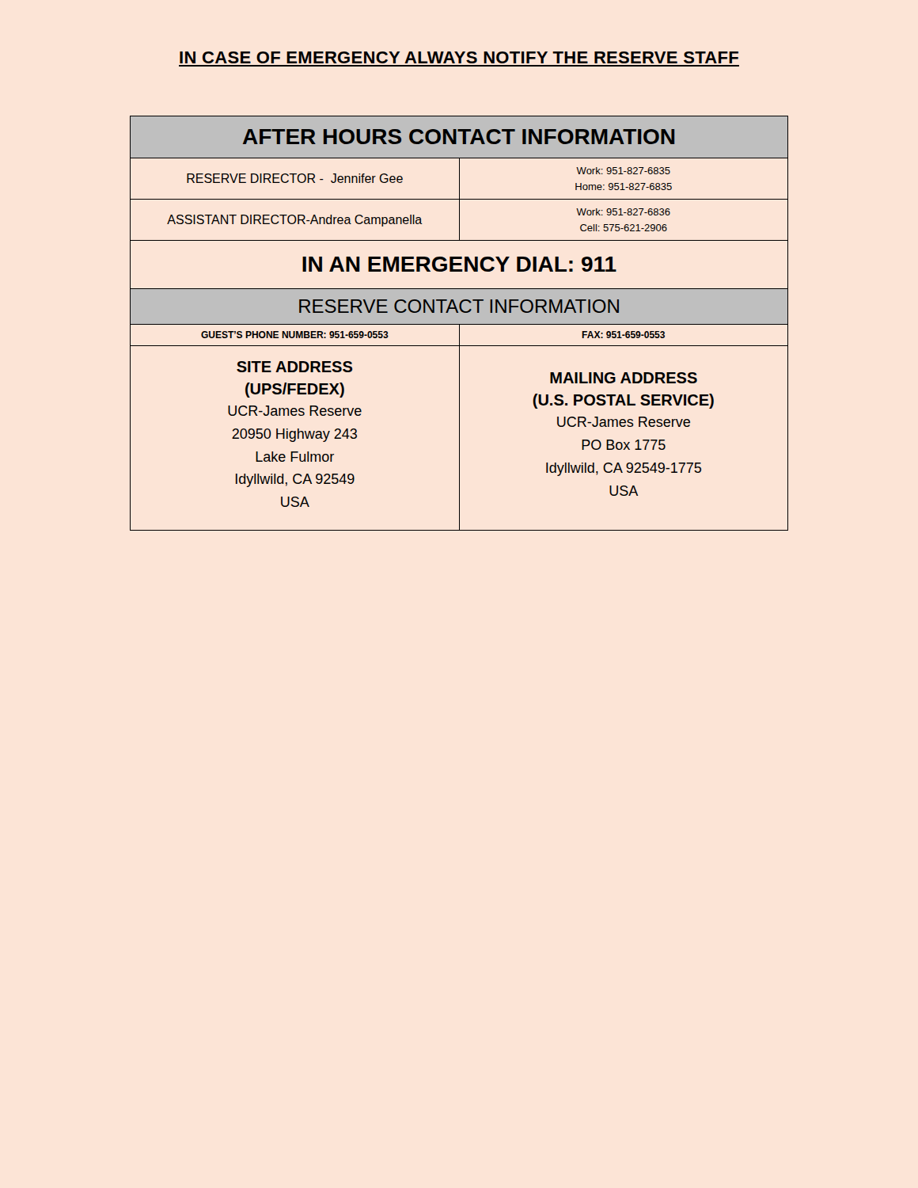IN CASE OF EMERGENCY ALWAYS NOTIFY THE RESERVE STAFF
| AFTER HOURS CONTACT INFORMATION |
| --- |
| RESERVE DIRECTOR - Jennifer Gee | Work: 951-827-6835 Home: 951-827-6835 |
| ASSISTANT DIRECTOR-Andrea Campanella | Work: 951-827-6836 Cell: 575-621-2906 |
| IN AN EMERGENCY DIAL: 911 |
| RESERVE CONTACT INFORMATION |
| GUEST’S PHONE NUMBER: 951-659-0553 | FAX: 951-659-0553 |
| SITE ADDRESS (UPS/FEDEX) UCR-James Reserve 20950 Highway 243 Lake Fulmor Idyllwild, CA 92549 USA | MAILING ADDRESS (U.S. POSTAL SERVICE) UCR-James Reserve PO Box 1775 Idyllwild, CA 92549-1775 USA |